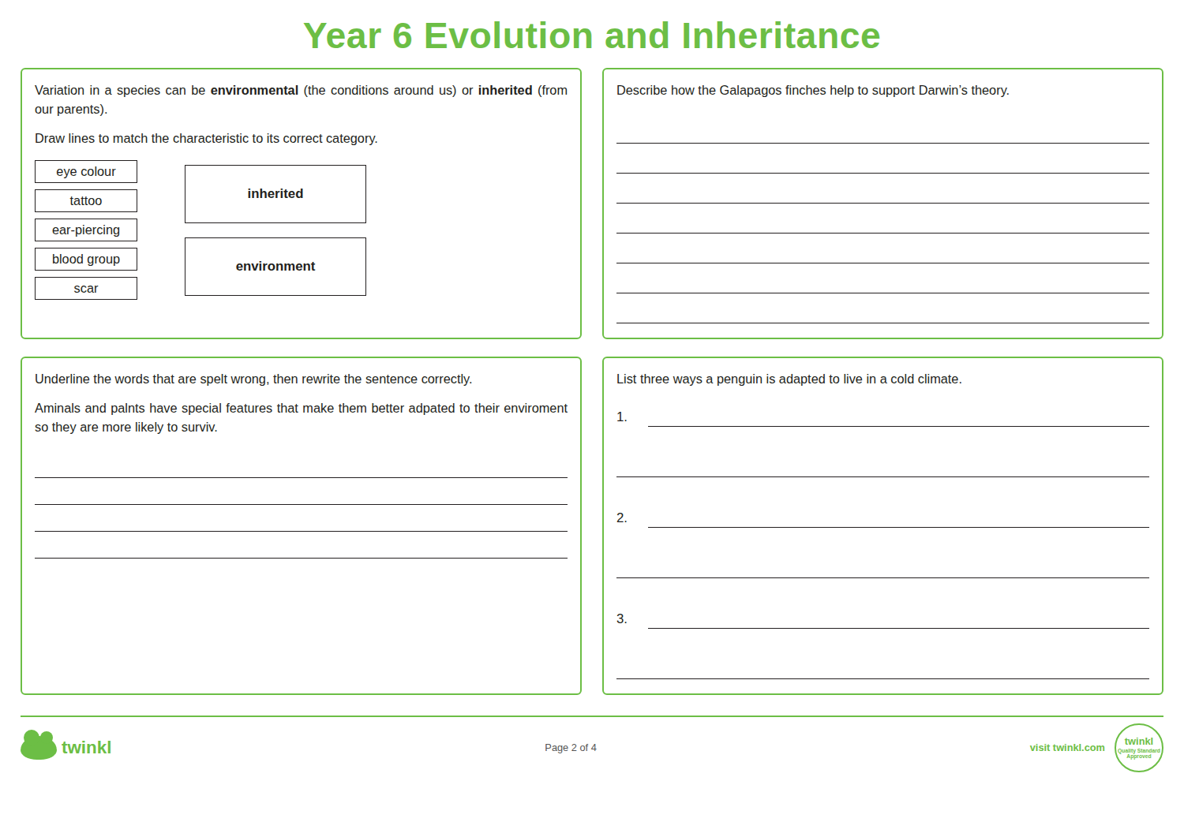Year 6 Evolution and Inheritance
Variation in a species can be environmental (the conditions around us) or inherited (from our parents).
Draw lines to match the characteristic to its correct category.
eye colour
tattoo
ear-piercing
blood group
scar
inherited
environment
Describe how the Galapagos finches help to support Darwin’s theory.
Underline the words that are spelt wrong, then rewrite the sentence correctly.
Aminals and palnts have special features that make them better adpated to their enviroment so they are more likely to surviv.
List three ways a penguin is adapted to live in a cold climate.
twinkl
Page 2 of 4
visit twinkl.com
twinkl Quality Standard
Approved